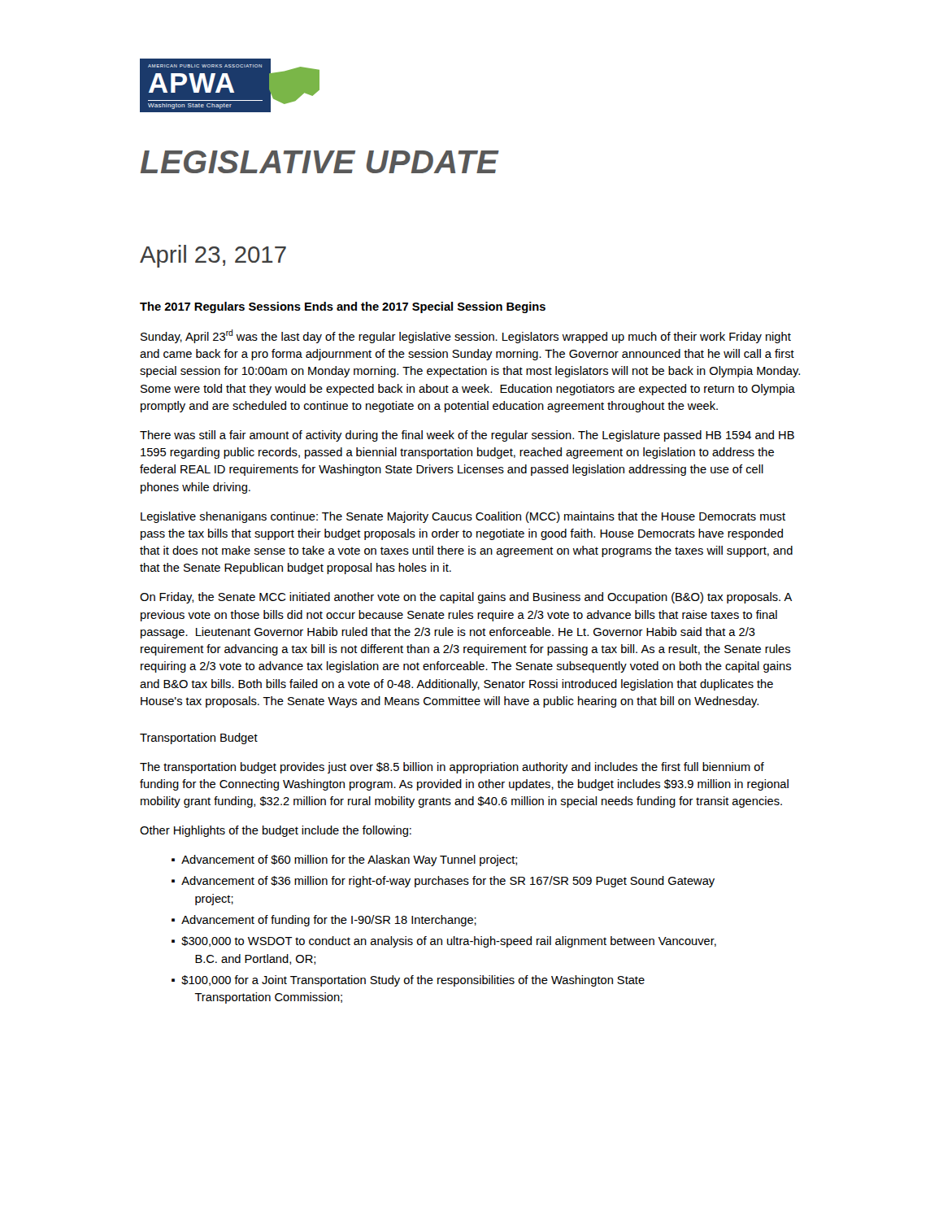AMERICAN PUBLIC WORKS ASSOCIATION APWA Washington State Chapter
LEGISLATIVE UPDATE
April 23, 2017
The 2017 Regulars Sessions Ends and the 2017 Special Session Begins
Sunday, April 23rd was the last day of the regular legislative session. Legislators wrapped up much of their work Friday night and came back for a pro forma adjournment of the session Sunday morning. The Governor announced that he will call a first special session for 10:00am on Monday morning. The expectation is that most legislators will not be back in Olympia Monday. Some were told that they would be expected back in about a week. Education negotiators are expected to return to Olympia promptly and are scheduled to continue to negotiate on a potential education agreement throughout the week.
There was still a fair amount of activity during the final week of the regular session. The Legislature passed HB 1594 and HB 1595 regarding public records, passed a biennial transportation budget, reached agreement on legislation to address the federal REAL ID requirements for Washington State Drivers Licenses and passed legislation addressing the use of cell phones while driving.
Legislative shenanigans continue: The Senate Majority Caucus Coalition (MCC) maintains that the House Democrats must pass the tax bills that support their budget proposals in order to negotiate in good faith. House Democrats have responded that it does not make sense to take a vote on taxes until there is an agreement on what programs the taxes will support, and that the Senate Republican budget proposal has holes in it.
On Friday, the Senate MCC initiated another vote on the capital gains and Business and Occupation (B&O) tax proposals. A previous vote on those bills did not occur because Senate rules require a 2/3 vote to advance bills that raise taxes to final passage. Lieutenant Governor Habib ruled that the 2/3 rule is not enforceable. He Lt. Governor Habib said that a 2/3 requirement for advancing a tax bill is not different than a 2/3 requirement for passing a tax bill. As a result, the Senate rules requiring a 2/3 vote to advance tax legislation are not enforceable. The Senate subsequently voted on both the capital gains and B&O tax bills. Both bills failed on a vote of 0-48. Additionally, Senator Rossi introduced legislation that duplicates the House's tax proposals. The Senate Ways and Means Committee will have a public hearing on that bill on Wednesday.
Transportation Budget
The transportation budget provides just over $8.5 billion in appropriation authority and includes the first full biennium of funding for the Connecting Washington program. As provided in other updates, the budget includes $93.9 million in regional mobility grant funding, $32.2 million for rural mobility grants and $40.6 million in special needs funding for transit agencies.
Other Highlights of the budget include the following:
Advancement of $60 million for the Alaskan Way Tunnel project;
Advancement of $36 million for right-of-way purchases for the SR 167/SR 509 Puget Sound Gateway project;
Advancement of funding for the I-90/SR 18 Interchange;
$300,000 to WSDOT to conduct an analysis of an ultra-high-speed rail alignment between Vancouver, B.C. and Portland, OR;
$100,000 for a Joint Transportation Study of the responsibilities of the Washington State Transportation Commission;